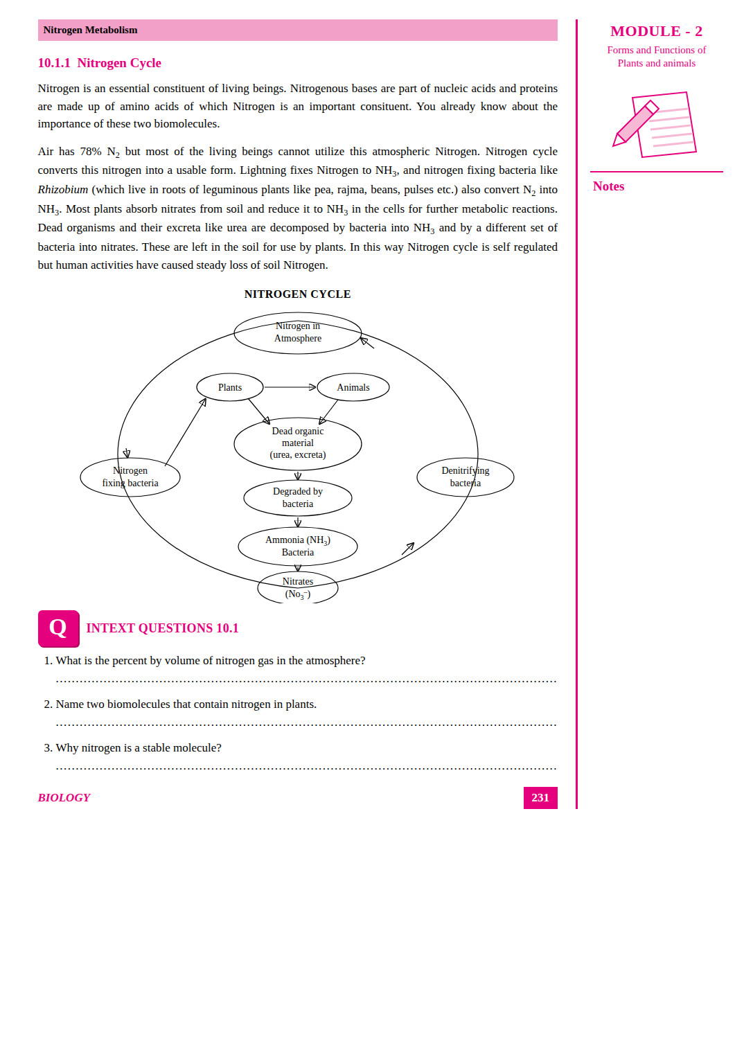Nitrogen Metabolism
10.1.1 Nitrogen Cycle
Nitrogen is an essential constituent of living beings. Nitrogenous bases are part of nucleic acids and proteins are made up of amino acids of which Nitrogen is an important consituent. You already know about the importance of these two biomolecules.
Air has 78% N2 but most of the living beings cannot utilize this atmospheric Nitrogen. Nitrogen cycle converts this nitrogen into a usable form. Lightning fixes Nitrogen to NH3, and nitrogen fixing bacteria like Rhizobium (which live in roots of leguminous plants like pea, rajma, beans, pulses etc.) also convert N2 into NH3. Most plants absorb nitrates from soil and reduce it to NH3 in the cells for further metabolic reactions. Dead organisms and their excreta like urea are decomposed by bacteria into NH3 and by a different set of bacteria into nitrates. These are left in the soil for use by plants. In this way Nitrogen cycle is self regulated but human activities have caused steady loss of soil Nitrogen.
NITROGEN CYCLE
Nitrogen in Atmosphere Plants Animals Dead organic material (urea, excreta) Nitrogen fixing bacteria Denitrifying bacteria Degraded by bacteria Ammonia (NH3) Bacteria Nitrates (No3–)
INTEXT QUESTIONS 10.1
What is the percent by volume of nitrogen gas in the atmosphere? ..............................................................................................................................
Name two biomolecules that contain nitrogen in plants. ..............................................................................................................................
Why nitrogen is a stable molecule? ..............................................................................................................................
BIOLOGY
231
MODULE - 2
Forms and Functions of
Plants and animals
Notes